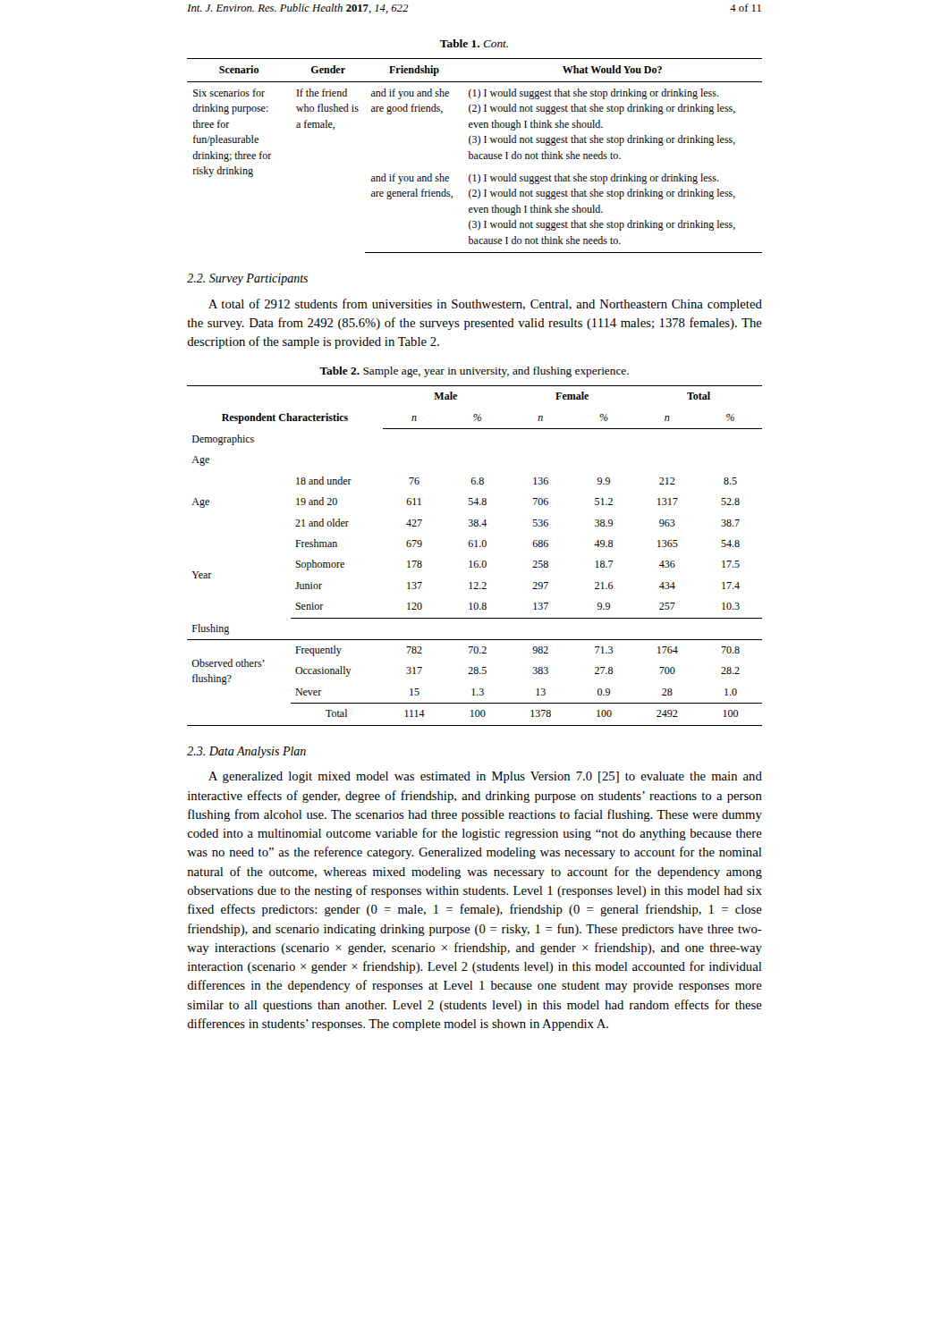Int. J. Environ. Res. Public Health 2017, 14, 622
4 of 11
Table 1. Cont.
| Scenario | Gender | Friendship | What Would You Do? |
| --- | --- | --- | --- |
| Six scenarios for drinking purpose: three for fun/pleasurable drinking; three for risky drinking | If the friend who flushed is a female, | and if you and she are good friends, | (1) I would suggest that she stop drinking or drinking less. (2) I would not suggest that she stop drinking or drinking less, even though I think she should. (3) I would not suggest that she stop drinking or drinking less, bacause I do not think she needs to. |
| and if you and she are general friends, | (1) I would suggest that she stop drinking or drinking less. (2) I would not suggest that she stop drinking or drinking less, even though I think she should. (3) I would not suggest that she stop drinking or drinking less, bacause I do not think she needs to. |
2.2. Survey Participants
A total of 2912 students from universities in Southwestern, Central, and Northeastern China completed the survey. Data from 2492 (85.6%) of the surveys presented valid results (1114 males; 1378 females). The description of the sample is provided in Table 2.
Table 2. Sample age, year in university, and flushing experience.
| Respondent Characteristics | Male | Female | Total |
| --- | --- | --- | --- |
| n | % | n | % | n | % |
| Demographics |
| Age | |
| Age | 18 and under | 76 | 6.8 | 136 | 9.9 | 212 | 8.5 |
| 19 and 20 | 611 | 54.8 | 706 | 51.2 | 1317 | 52.8 |
| 21 and older | 427 | 38.4 | 536 | 38.9 | 963 | 38.7 |
| Year | Freshman | 679 | 61.0 | 686 | 49.8 | 1365 | 54.8 |
| Sophomore | 178 | 16.0 | 258 | 18.7 | 436 | 17.5 |
| Junior | 137 | 12.2 | 297 | 21.6 | 434 | 17.4 |
| Senior | 120 | 10.8 | 137 | 9.9 | 257 | 10.3 |
| Flushing |
| Observed others’ flushing? | Frequently | 782 | 70.2 | 982 | 71.3 | 1764 | 70.8 |
| Occasionally | 317 | 28.5 | 383 | 27.8 | 700 | 28.2 |
| Never | 15 | 1.3 | 13 | 0.9 | 28 | 1.0 |
| | Total | 1114 | 100 | 1378 | 100 | 2492 | 100 |
2.3. Data Analysis Plan
A generalized logit mixed model was estimated in Mplus Version 7.0 [25] to evaluate the main and interactive effects of gender, degree of friendship, and drinking purpose on students’ reactions to a person flushing from alcohol use. The scenarios had three possible reactions to facial flushing. These were dummy coded into a multinomial outcome variable for the logistic regression using “not do anything because there was no need to” as the reference category. Generalized modeling was necessary to account for the nominal natural of the outcome, whereas mixed modeling was necessary to account for the dependency among observations due to the nesting of responses within students. Level 1 (responses level) in this model had six fixed effects predictors: gender (0 = male, 1 = female), friendship (0 = general friendship, 1 = close friendship), and scenario indicating drinking purpose (0 = risky, 1 = fun). These predictors have three two-way interactions (scenario × gender, scenario × friendship, and gender × friendship), and one three-way interaction (scenario × gender × friendship). Level 2 (students level) in this model accounted for individual differences in the dependency of responses at Level 1 because one student may provide responses more similar to all questions than another. Level 2 (students level) in this model had random effects for these differences in students’ responses. The complete model is shown in Appendix A.